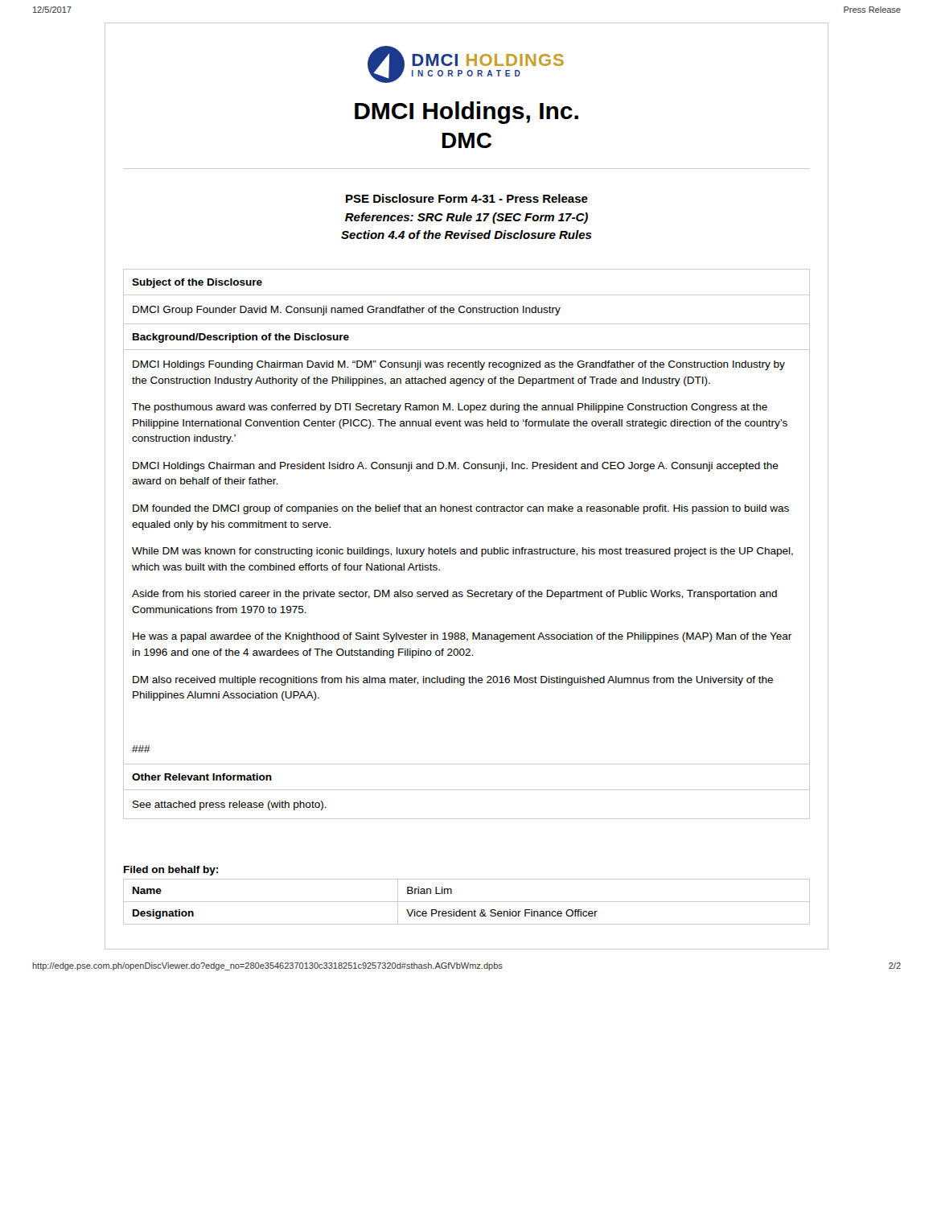12/5/2017
Press Release
DMCI HOLDINGS
INCORPORATED
DMCI Holdings, Inc.
DMC
PSE Disclosure Form 4-31 - Press Release
References: SRC Rule 17 (SEC Form 17-C)
Section 4.4 of the Revised Disclosure Rules
| Subject of the Disclosure |
| DMCI Group Founder David M. Consunji named Grandfather of the Construction Industry |
| Background/Description of the Disclosure |
| DMCI Holdings Founding Chairman David M. “DM” Consunji was recently recognized as the Grandfather of the Construction Industry by the Construction Industry Authority of the Philippines, an attached agency of the Department of Trade and Industry (DTI). The posthumous award was conferred by DTI Secretary Ramon M. Lopez during the annual Philippine Construction Congress at the Philippine International Convention Center (PICC). The annual event was held to ‘formulate the overall strategic direction of the country’s construction industry.’ DMCI Holdings Chairman and President Isidro A. Consunji and D.M. Consunji, Inc. President and CEO Jorge A. Consunji accepted the award on behalf of their father. DM founded the DMCI group of companies on the belief that an honest contractor can make a reasonable profit. His passion to build was equaled only by his commitment to serve. While DM was known for constructing iconic buildings, luxury hotels and public infrastructure, his most treasured project is the UP Chapel, which was built with the combined efforts of four National Artists. Aside from his storied career in the private sector, DM also served as Secretary of the Department of Public Works, Transportation and Communications from 1970 to 1975. He was a papal awardee of the Knighthood of Saint Sylvester in 1988, Management Association of the Philippines (MAP) Man of the Year in 1996 and one of the 4 awardees of The Outstanding Filipino of 2002. DM also received multiple recognitions from his alma mater, including the 2016 Most Distinguished Alumnus from the University of the Philippines Alumni Association (UPAA). ### |
| Other Relevant Information |
| See attached press release (with photo). |
Filed on behalf by:
| Name | Brian Lim |
| Designation | Vice President & Senior Finance Officer |
http://edge.pse.com.ph/openDiscViewer.do?edge_no=280e35462370130c3318251c9257320d#sthash.AGfVbWmz.dpbs
2/2